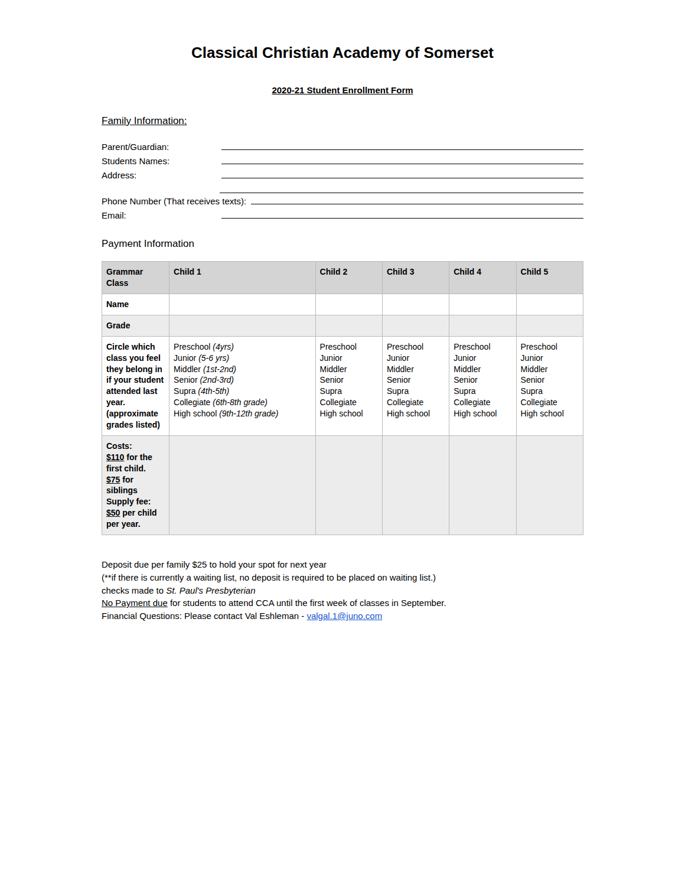Classical Christian Academy of Somerset
2020-21 Student Enrollment Form
Family Information:
Parent/Guardian:
Students Names:
Address:
Phone Number (That receives texts):
Email:
Payment Information
| Grammar Class | Child 1 | Child 2 | Child 3 | Child 4 | Child 5 |
| --- | --- | --- | --- | --- | --- |
| Name | | | | | |
| Grade | | | | | |
| Circle which class you feel they belong in if your student attended last year. (approximate grades listed) | Preschool (4yrs) Junior (5-6 yrs) Middler (1st-2nd) Senior (2nd-3rd) Supra (4th-5th) Collegiate (6th-8th grade) High school (9th-12th grade) | Preschool Junior Middler Senior Supra Collegiate High school | Preschool Junior Middler Senior Supra Collegiate High school | Preschool Junior Middler Senior Supra Collegiate High school | Preschool Junior Middler Senior Supra Collegiate High school |
| Costs: $110 for the first child. $75 for siblings Supply fee: $50 per child per year. | | | | | |
Deposit due per family $25 to hold your spot for next year
(**if there is currently a waiting list, no deposit is required to be placed on waiting list.)
checks made to St. Paul's Presbyterian
No Payment due for students to attend CCA until the first week of classes in September.
Financial Questions: Please contact Val Eshleman - valgal.1@juno.com